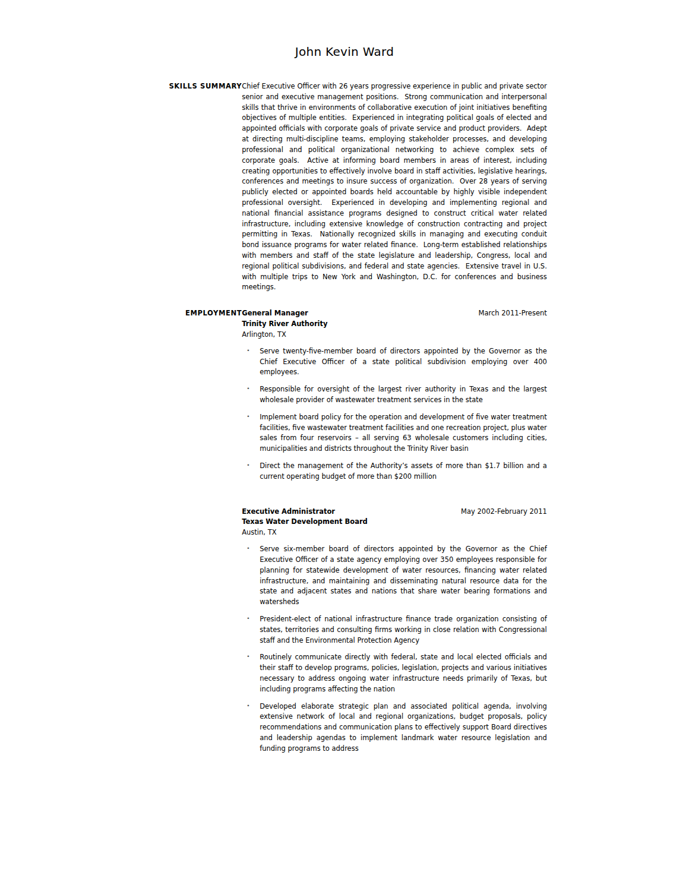John Kevin Ward
| SKILLS SUMMARY | Chief Executive Officer with 26 years progressive experience in public and private sector senior and executive management positions. Strong communication and interpersonal skills that thrive in environments of collaborative execution of joint initiatives benefiting objectives of multiple entities. Experienced in integrating political goals of elected and appointed officials with corporate goals of private service and product providers. Adept at directing multi-discipline teams, employing stakeholder processes, and developing professional and political organizational networking to achieve complex sets of corporate goals. Active at informing board members in areas of interest, including creating opportunities to effectively involve board in staff activities, legislative hearings, conferences and meetings to insure success of organization. Over 28 years of serving publicly elected or appointed boards held accountable by highly visible independent professional oversight. Experienced in developing and implementing regional and national financial assistance programs designed to construct critical water related infrastructure, including extensive knowledge of construction contracting and project permitting in Texas. Nationally recognized skills in managing and executing conduit bond issuance programs for water related finance. Long-term established relationships with members and staff of the state legislature and leadership, Congress, local and regional political subdivisions, and federal and state agencies. Extensive travel in U.S. with multiple trips to New York and Washington, D.C. for conferences and business meetings. |
| EMPLOYMENT | / General Manager / March 2011-Present / / Trinity River Authority / Arlington, TX Serve twenty-five-member board of directors appointed by the Governor as the Chief Executive Officer of a state political subdivision employing over 400 employees. Responsible for oversight of the largest river authority in Texas and the largest wholesale provider of wastewater treatment services in the state Implement board policy for the operation and development of five water treatment facilities, five wastewater treatment facilities and one recreation project, plus water sales from four reservoirs – all serving 63 wholesale customers including cities, municipalities and districts throughout the Trinity River basin Direct the management of the Authority’s assets of more than $1.7 billion and a current operating budget of more than $200 million / Executive Administrator / May 2002-February 2011 / / Texas Water Development Board / Austin, TX Serve six-member board of directors appointed by the Governor as the Chief Executive Officer of a state agency employing over 350 employees responsible for planning for statewide development of water resources, financing water related infrastructure, and maintaining and disseminating natural resource data for the state and adjacent states and nations that share water bearing formations and watersheds President-elect of national infrastructure finance trade organization consisting of states, territories and consulting firms working in close relation with Congressional staff and the Environmental Protection Agency Routinely communicate directly with federal, state and local elected officials and their staff to develop programs, policies, legislation, projects and various initiatives necessary to address ongoing water infrastructure needs primarily of Texas, but including programs affecting the nation Developed elaborate strategic plan and associated political agenda, involving extensive network of local and regional organizations, budget proposals, policy recommendations and communication plans to effectively support Board directives and leadership agendas to implement landmark water resource legislation and funding programs to address |